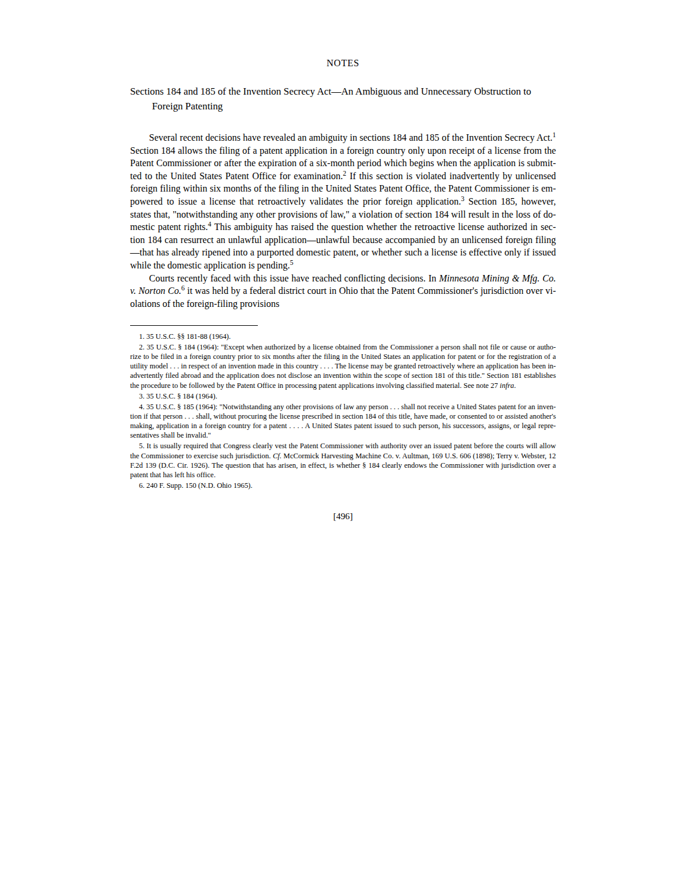NOTES
Sections 184 and 185 of the Invention Secrecy Act—An Ambiguous and Unnecessary Obstruction to Foreign Patenting
Several recent decisions have revealed an ambiguity in sections 184 and 185 of the Invention Secrecy Act.1 Section 184 allows the filing of a patent application in a foreign country only upon receipt of a license from the Patent Commissioner or after the expiration of a six-month period which begins when the application is submitted to the United States Patent Office for examination.2 If this section is violated inadvertently by unlicensed foreign filing within six months of the filing in the United States Patent Office, the Patent Commissioner is empowered to issue a license that retroactively validates the prior foreign application.3 Section 185, however, states that, "notwithstanding any other provisions of law," a violation of section 184 will result in the loss of domestic patent rights.4 This ambiguity has raised the question whether the retroactive license authorized in section 184 can resurrect an unlawful application—unlawful because accompanied by an unlicensed foreign filing—that has already ripened into a purported domestic patent, or whether such a license is effective only if issued while the domestic application is pending.5
Courts recently faced with this issue have reached conflicting decisions. In Minnesota Mining & Mfg. Co. v. Norton Co.6 it was held by a federal district court in Ohio that the Patent Commissioner's jurisdiction over violations of the foreign-filing provisions
1. 35 U.S.C. §§ 181-88 (1964).
2. 35 U.S.C. § 184 (1964): "Except when authorized by a license obtained from the Commissioner a person shall not file or cause or authorize to be filed in a foreign country prior to six months after the filing in the United States an application for patent or for the registration of a utility model . . . in respect of an invention made in this country . . . . The license may be granted retroactively where an application has been inadvertently filed abroad and the application does not disclose an invention within the scope of section 181 of this title." Section 181 establishes the procedure to be followed by the Patent Office in processing patent applications involving classified material. See note 27 infra.
3. 35 U.S.C. § 184 (1964).
4. 35 U.S.C. § 185 (1964): "Notwithstanding any other provisions of law any person . . . shall not receive a United States patent for an invention if that person . . . shall, without procuring the license prescribed in section 184 of this title, have made, or consented to or assisted another's making, application in a foreign country for a patent . . . . A United States patent issued to such person, his successors, assigns, or legal representatives shall be invalid."
5. It is usually required that Congress clearly vest the Patent Commissioner with authority over an issued patent before the courts will allow the Commissioner to exercise such jurisdiction. Cf. McCormick Harvesting Machine Co. v. Aultman, 169 U.S. 606 (1898); Terry v. Webster, 12 F.2d 139 (D.C. Cir. 1926). The question that has arisen, in effect, is whether § 184 clearly endows the Commissioner with jurisdiction over a patent that has left his office.
6. 240 F. Supp. 150 (N.D. Ohio 1965).
[496]